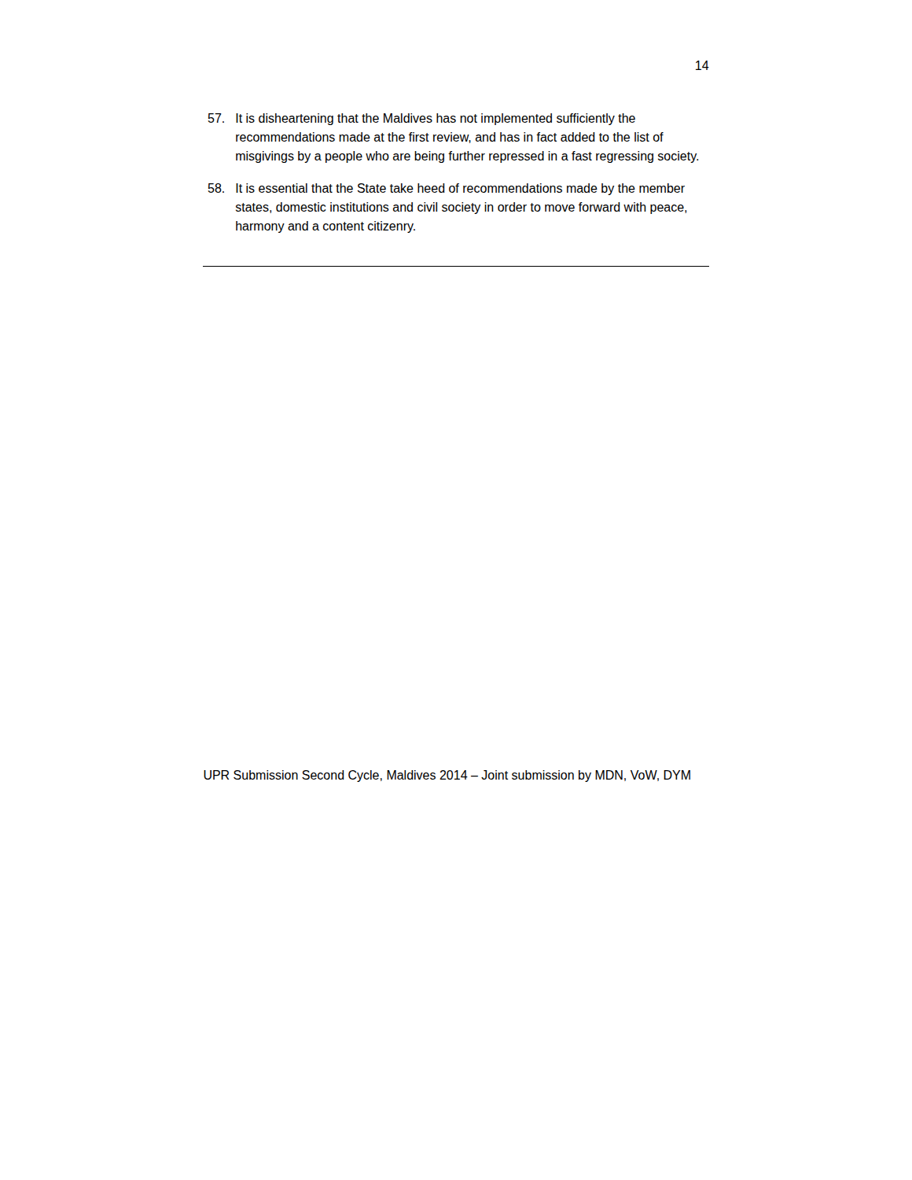14
57. It is disheartening that the Maldives has not implemented sufficiently the recommendations made at the first review, and has in fact added to the list of misgivings by a people who are being further repressed in a fast regressing society.
58. It is essential that the State take heed of recommendations made by the member states, domestic institutions and civil society in order to move forward with peace, harmony and a content citizenry.
UPR Submission Second Cycle, Maldives 2014 – Joint submission by MDN, VoW, DYM